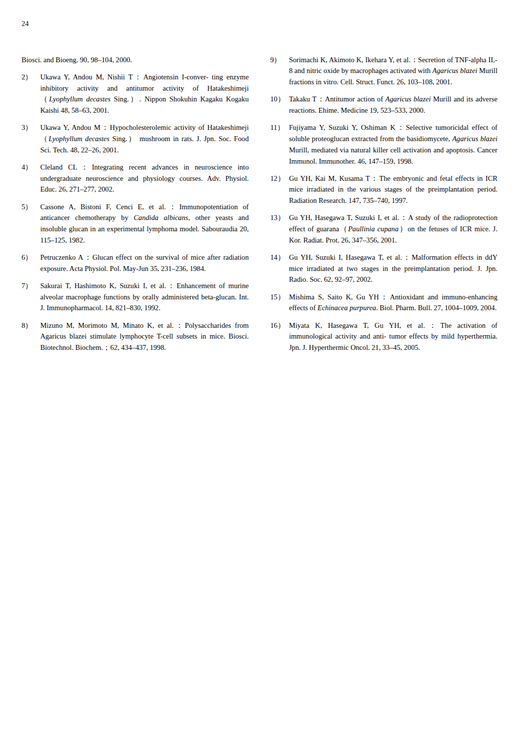24
Biosci. and Bioeng. 90, 98–104, 2000.
2）Ukawa Y, Andou M, Nishii T：Angiotensin I-conver- ting enzyme inhibitory activity and antitumor activity of Hatakeshimeji（Lyophyllum decastes Sing.）. Nippon Shokuhin Kagaku Kogaku Kaishi 48, 58–63, 2001.
3）Ukawa Y, Andou M：Hypocholesterolemic activity of Hatakeshimeji（Lyophyllum decastes Sing.） mushroom in rats. J. Jpn. Soc. Food Sci. Tech. 48, 22–26, 2001.
4）Cleland CL：Integrating recent advances in neuroscience into undergraduate neuroscience and physiology courses. Adv. Physiol. Educ. 26, 271–277, 2002.
5）Cassone A, Bistoni F, Cenci E, et al.：Immunopotentiation of anticancer chemotherapy by Candida albicans, other yeasts and insoluble glucan in an experimental lymphoma model. Sabouraudia 20, 115–125, 1982.
6）Petruczenko A：Glucan effect on the survival of mice after radiation exposure. Acta Physiol. Pol. May-Jun 35, 231–236, 1984.
7）Sakurai T, Hashimoto K, Suzuki I, et al.：Enhancement of murine alveolar macrophage functions by orally administered beta-glucan. Int. J. Immunopharmacol. 14, 821–830, 1992.
8）Mizuno M, Morimoto M, Minato K, et al.：Polysaccharides from Agaricus blazei stimulate lymphocyte T-cell subsets in mice. Biosci. Biotechnol. Biochem.；62, 434–437, 1998.
9）Sorimachi K, Akimoto K, Ikehara Y, et al.：Secretion of TNF-alpha IL-8 and nitric oxide by macrophages activated with Agaricus blazei Murill fractions in vitro. Cell. Struct. Funct. 26, 103–108, 2001.
10）Takaku T：Antitumor action of Agaricus blazei Murill and its adverse reactions. Ehime. Medicine 19, 523–533, 2000.
11）Fujiyama Y, Suzuki Y, Oshiman K：Selective tumoricidal effect of soluble proteoglucan extracted from the basidiomycete, Agaricus blazei Murill, mediated via natural killer cell activation and apoptosis. Cancer Immunol. Immunother. 46, 147–159, 1998.
12）Gu YH, Kai M, Kusama T：The embryonic and fetal effects in ICR mice irradiated in the various stages of the preimplantation period. Radiation Research. 147, 735–740, 1997.
13）Gu YH, Hasegawa T, Suzuki I, et al.：A study of the radioprotection effect of guarana（Paullinia cupana）on the fetuses of ICR mice. J. Kor. Radiat. Prot. 26, 347–356, 2001.
14）Gu YH, Suzuki I, Hasegawa T, et al.：Malformation effects in ddY mice irradiated at two stages in the preimplantation period. J. Jpn. Radio. Soc. 62, 92–97, 2002.
15）Mishima S, Saito K, Gu YH：Antioxidant and immuno-enhancing effects of Echinacea purpurea. Biol. Pharm. Bull. 27, 1004–1009, 2004.
16）Miyata K, Hasegawa T, Gu YH, et al.：The activation of immunological activity and anti- tumor effects by mild hyperthermia. Jpn. J. Hyperthermic Oncol. 21, 33–45, 2005.